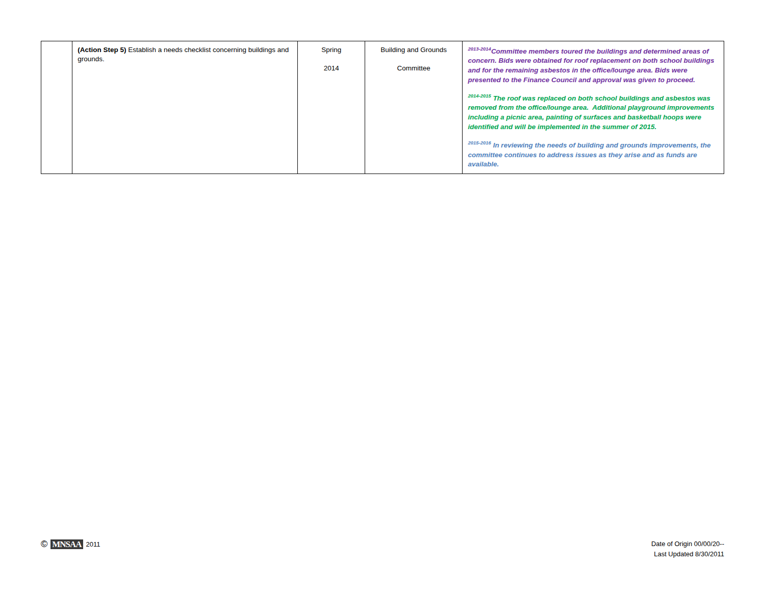| | (Action Step 5) Establish a needs checklist concerning buildings and grounds. | Spring 2014 | Building and Grounds Committee | 2013-2014 Committee members toured the buildings and determined areas of concern. Bids were obtained for roof replacement on both school buildings and for the remaining asbestos in the office/lounge area. Bids were presented to the Finance Council and approval was given to proceed. 2014-2015 The roof was replaced on both school buildings and asbestos was removed from the office/lounge area. Additional playground improvements including a picnic area, painting of surfaces and basketball hoops were identified and will be implemented in the summer of 2015. 2015-2016 In reviewing the needs of building and grounds improvements, the committee continues to address issues as they arise and as funds are available. |
© MNSAA 2011
Date of Origin 00/00/20--
Last Updated 8/30/2011